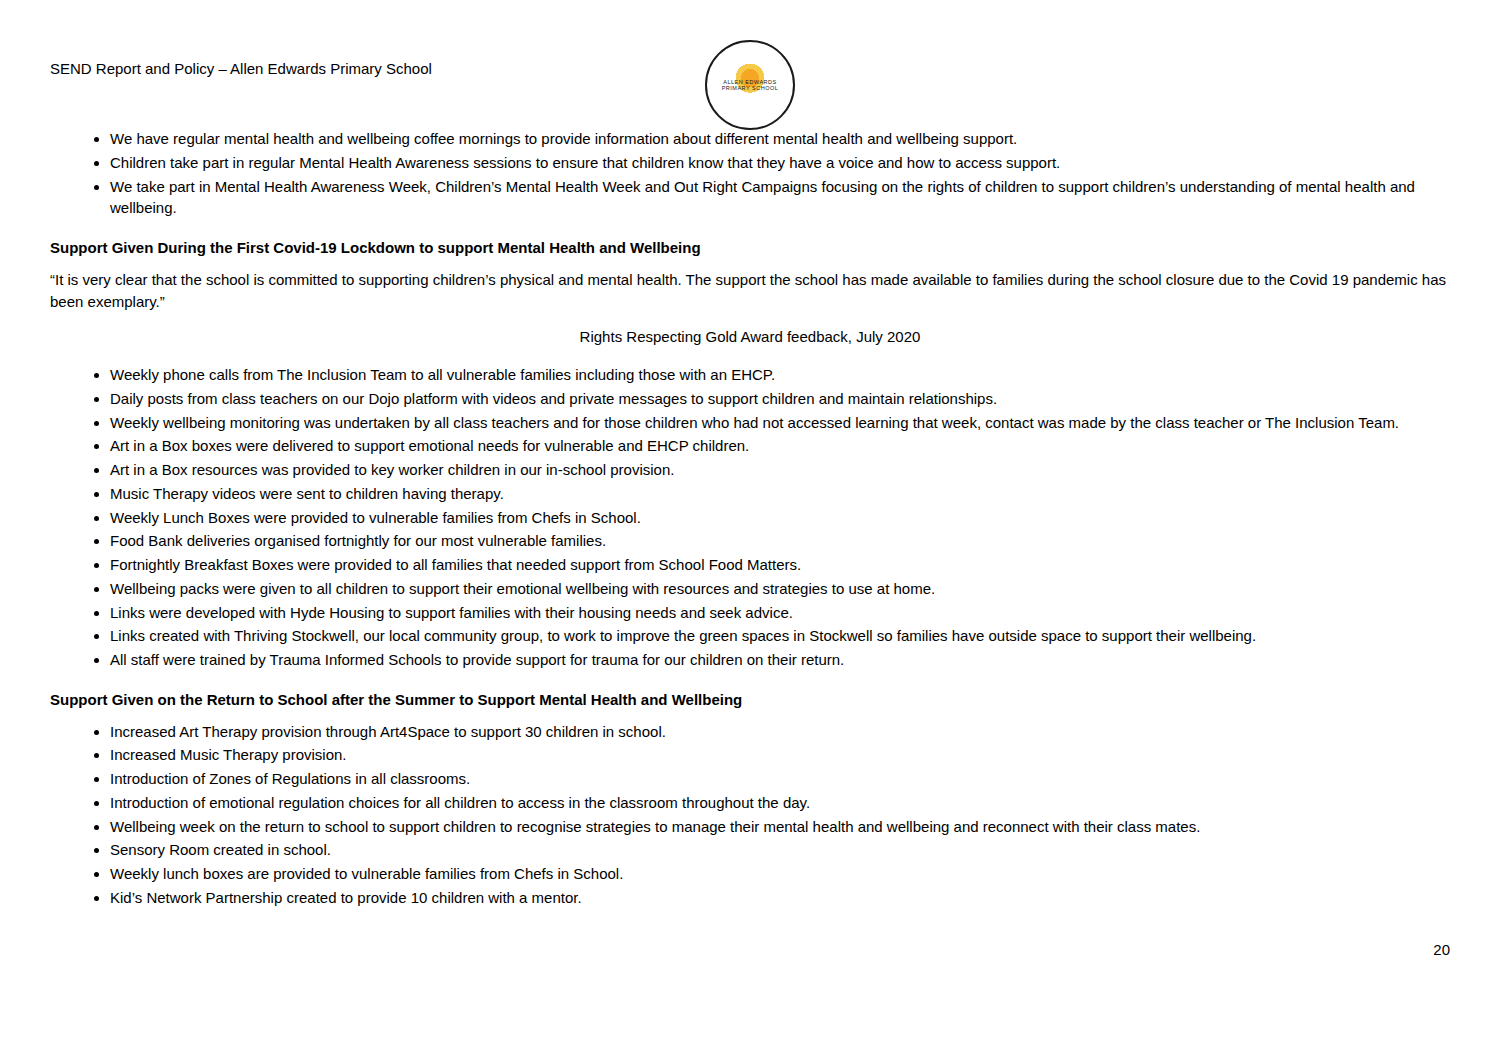SEND Report and Policy – Allen Edwards Primary School
ALLEN EDWARDS
PRIMARY SCHOOL
We have regular mental health and wellbeing coffee mornings to provide information about different mental health and wellbeing support.
Children take part in regular Mental Health Awareness sessions to ensure that children know that they have a voice and how to access support.
We take part in Mental Health Awareness Week, Children’s Mental Health Week and Out Right Campaigns focusing on the rights of children to support children’s understanding of mental health and wellbeing.
Support Given During the First Covid-19 Lockdown to support Mental Health and Wellbeing
“It is very clear that the school is committed to supporting children’s physical and mental health. The support the school has made available to families during the school closure due to the Covid 19 pandemic has been exemplary.”
Rights Respecting Gold Award feedback, July 2020
Weekly phone calls from The Inclusion Team to all vulnerable families including those with an EHCP.
Daily posts from class teachers on our Dojo platform with videos and private messages to support children and maintain relationships.
Weekly wellbeing monitoring was undertaken by all class teachers and for those children who had not accessed learning that week, contact was made by the class teacher or The Inclusion Team.
Art in a Box boxes were delivered to support emotional needs for vulnerable and EHCP children.
Art in a Box resources was provided to key worker children in our in-school provision.
Music Therapy videos were sent to children having therapy.
Weekly Lunch Boxes were provided to vulnerable families from Chefs in School.
Food Bank deliveries organised fortnightly for our most vulnerable families.
Fortnightly Breakfast Boxes were provided to all families that needed support from School Food Matters.
Wellbeing packs were given to all children to support their emotional wellbeing with resources and strategies to use at home.
Links were developed with Hyde Housing to support families with their housing needs and seek advice.
Links created with Thriving Stockwell, our local community group, to work to improve the green spaces in Stockwell so families have outside space to support their wellbeing.
All staff were trained by Trauma Informed Schools to provide support for trauma for our children on their return.
Support Given on the Return to School after the Summer to Support Mental Health and Wellbeing
Increased Art Therapy provision through Art4Space to support 30 children in school.
Increased Music Therapy provision.
Introduction of Zones of Regulations in all classrooms.
Introduction of emotional regulation choices for all children to access in the classroom throughout the day.
Wellbeing week on the return to school to support children to recognise strategies to manage their mental health and wellbeing and reconnect with their class mates.
Sensory Room created in school.
Weekly lunch boxes are provided to vulnerable families from Chefs in School.
Kid’s Network Partnership created to provide 10 children with a mentor.
20